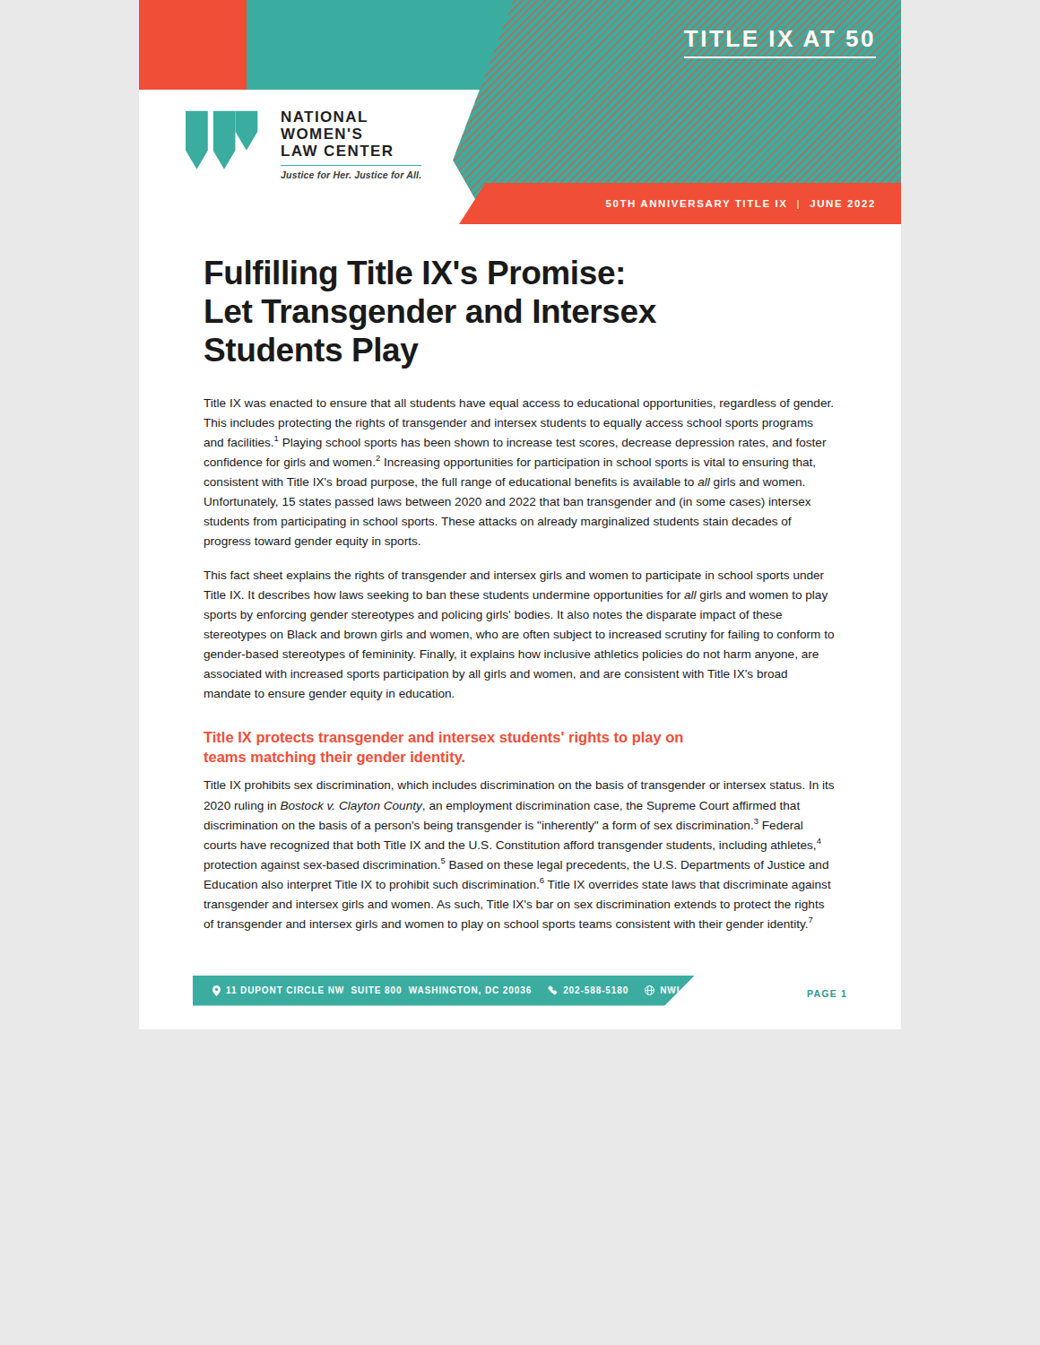TITLE IX AT 50
50TH ANNIVERSARY TITLE IX|JUNE 2022
NATIONAL
WOMEN'S
LAW CENTER
Justice for Her. Justice for All.
Fulfilling Title IX's Promise:
Let Transgender and Intersex
Students Play
Title IX was enacted to ensure that all students have equal access to educational opportunities, regardless of gender. This includes protecting the rights of transgender and intersex students to equally access school sports programs and facilities.1 Playing school sports has been shown to increase test scores, decrease depression rates, and foster confidence for girls and women.2 Increasing opportunities for participation in school sports is vital to ensuring that, consistent with Title IX's broad purpose, the full range of educational benefits is available to all girls and women. Unfortunately, 15 states passed laws between 2020 and 2022 that ban transgender and (in some cases) intersex students from participating in school sports. These attacks on already marginalized students stain decades of progress toward gender equity in sports.
This fact sheet explains the rights of transgender and intersex girls and women to participate in school sports under Title IX. It describes how laws seeking to ban these students undermine opportunities for all girls and women to play sports by enforcing gender stereotypes and policing girls' bodies. It also notes the disparate impact of these stereotypes on Black and brown girls and women, who are often subject to increased scrutiny for failing to conform to gender-based stereotypes of femininity. Finally, it explains how inclusive athletics policies do not harm anyone, are associated with increased sports participation by all girls and women, and are consistent with Title IX's broad mandate to ensure gender equity in education.
Title IX protects transgender and intersex students' rights to play on
teams matching their gender identity.
Title IX prohibits sex discrimination, which includes discrimination on the basis of transgender or intersex status. In its 2020 ruling in Bostock v. Clayton County, an employment discrimination case, the Supreme Court affirmed that discrimination on the basis of a person's being transgender is "inherently" a form of sex discrimination.3 Federal courts have recognized that both Title IX and the U.S. Constitution afford transgender students, including athletes,4 protection against sex-based discrimination.5 Based on these legal precedents, the U.S. Departments of Justice and Education also interpret Title IX to prohibit such discrimination.6 Title IX overrides state laws that discriminate against transgender and intersex girls and women. As such, Title IX's bar on sex discrimination extends to protect the rights of transgender and intersex girls and women to play on school sports teams consistent with their gender identity.7
11 DUPONT CIRCLE NW SUITE 800 WASHINGTON, DC 20036 202-588-5180 NWLC.ORG
PAGE 1